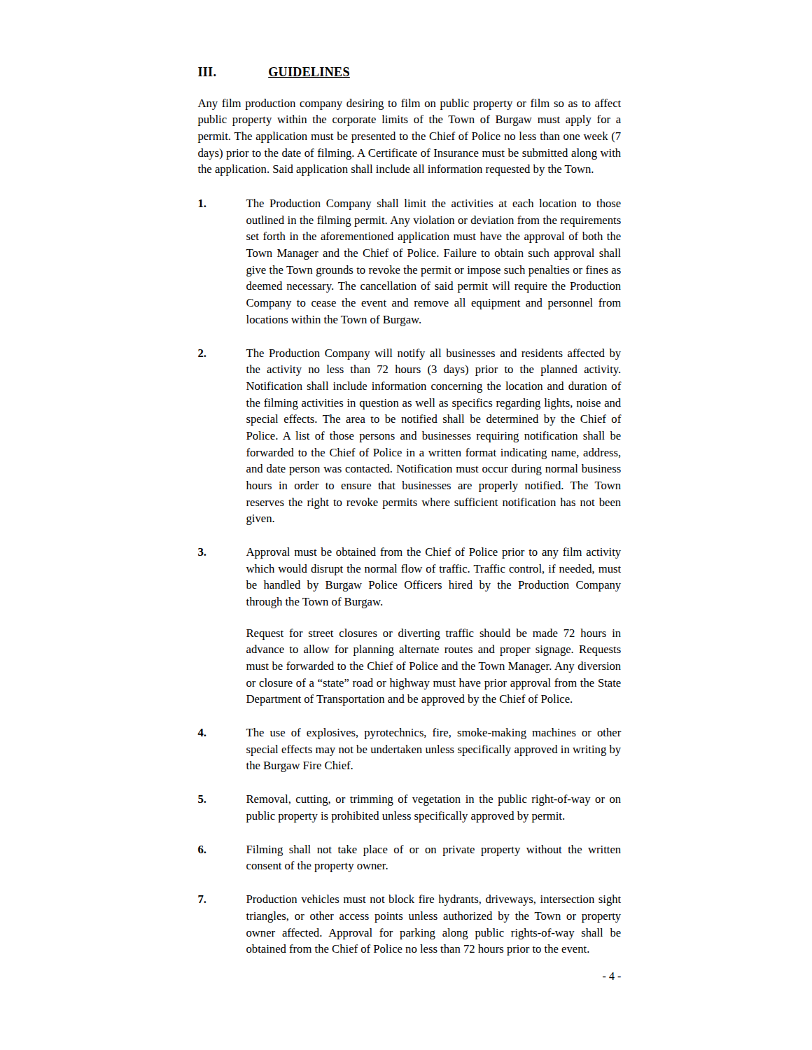III. GUIDELINES
Any film production company desiring to film on public property or film so as to affect public property within the corporate limits of the Town of Burgaw must apply for a permit. The application must be presented to the Chief of Police no less than one week (7 days) prior to the date of filming. A Certificate of Insurance must be submitted along with the application. Said application shall include all information requested by the Town.
1.
The Production Company shall limit the activities at each location to those outlined in the filming permit. Any violation or deviation from the requirements set forth in the aforementioned application must have the approval of both the Town Manager and the Chief of Police. Failure to obtain such approval shall give the Town grounds to revoke the permit or impose such penalties or fines as deemed necessary. The cancellation of said permit will require the Production Company to cease the event and remove all equipment and personnel from locations within the Town of Burgaw.
2.
The Production Company will notify all businesses and residents affected by the activity no less than 72 hours (3 days) prior to the planned activity. Notification shall include information concerning the location and duration of the filming activities in question as well as specifics regarding lights, noise and special effects. The area to be notified shall be determined by the Chief of Police. A list of those persons and businesses requiring notification shall be forwarded to the Chief of Police in a written format indicating name, address, and date person was contacted. Notification must occur during normal business hours in order to ensure that businesses are properly notified. The Town reserves the right to revoke permits where sufficient notification has not been given.
3.
Approval must be obtained from the Chief of Police prior to any film activity which would disrupt the normal flow of traffic. Traffic control, if needed, must be handled by Burgaw Police Officers hired by the Production Company through the Town of Burgaw.
Request for street closures or diverting traffic should be made 72 hours in advance to allow for planning alternate routes and proper signage. Requests must be forwarded to the Chief of Police and the Town Manager. Any diversion or closure of a “state” road or highway must have prior approval from the State Department of Transportation and be approved by the Chief of Police.
4.
The use of explosives, pyrotechnics, fire, smoke-making machines or other special effects may not be undertaken unless specifically approved in writing by the Burgaw Fire Chief.
5.
Removal, cutting, or trimming of vegetation in the public right-of-way or on public property is prohibited unless specifically approved by permit.
6.
Filming shall not take place of or on private property without the written consent of the property owner.
7.
Production vehicles must not block fire hydrants, driveways, intersection sight triangles, or other access points unless authorized by the Town or property owner affected. Approval for parking along public rights-of-way shall be obtained from the Chief of Police no less than 72 hours prior to the event.
- 4 -